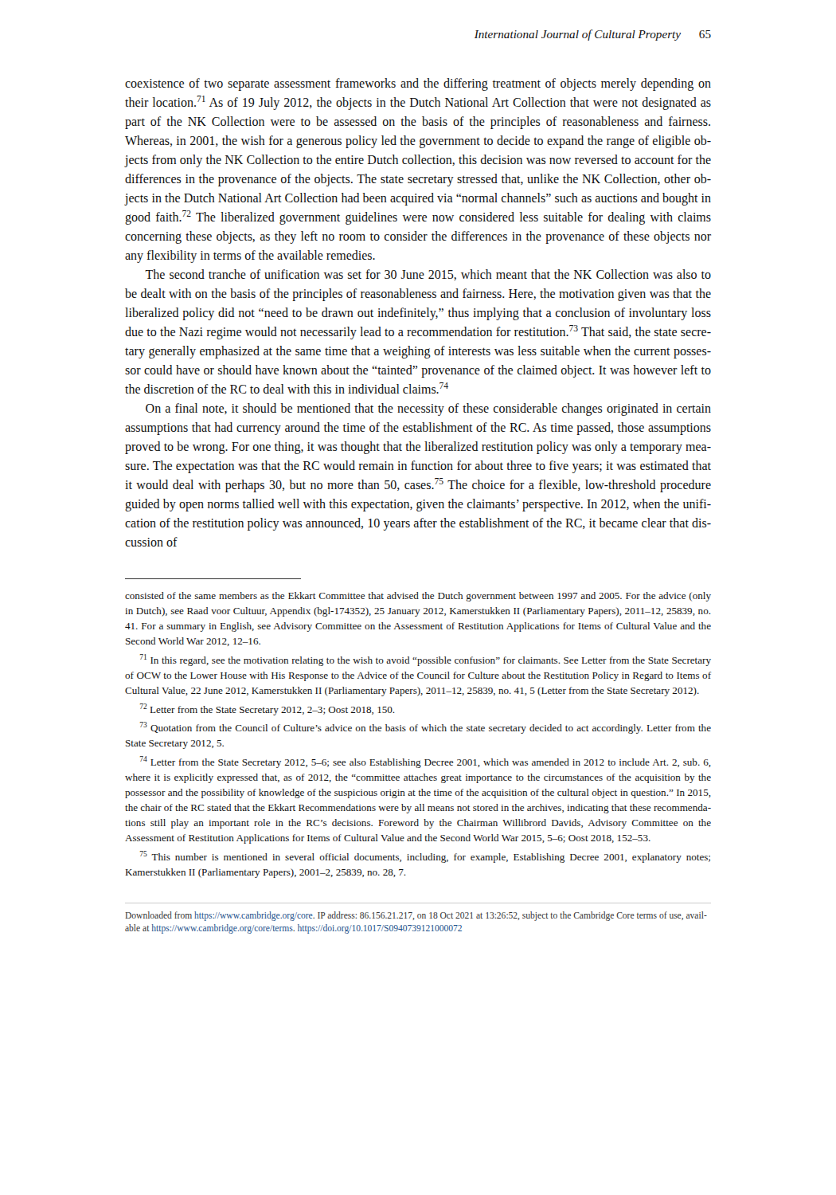International Journal of Cultural Property65
coexistence of two separate assessment frameworks and the differing treatment of objects merely depending on their location.71 As of 19 July 2012, the objects in the Dutch National Art Collection that were not designated as part of the NK Collection were to be assessed on the basis of the principles of reasonableness and fairness. Whereas, in 2001, the wish for a generous policy led the government to decide to expand the range of eligible objects from only the NK Collection to the entire Dutch collection, this decision was now reversed to account for the differences in the provenance of the objects. The state secretary stressed that, unlike the NK Collection, other objects in the Dutch National Art Collection had been acquired via “normal channels” such as auctions and bought in good faith.72 The liberalized government guidelines were now considered less suitable for dealing with claims concerning these objects, as they left no room to consider the differences in the provenance of these objects nor any flexibility in terms of the available remedies.
The second tranche of unification was set for 30 June 2015, which meant that the NK Collection was also to be dealt with on the basis of the principles of reasonableness and fairness. Here, the motivation given was that the liberalized policy did not “need to be drawn out indefinitely,” thus implying that a conclusion of involuntary loss due to the Nazi regime would not necessarily lead to a recommendation for restitution.73 That said, the state secretary generally emphasized at the same time that a weighing of interests was less suitable when the current possessor could have or should have known about the “tainted” provenance of the claimed object. It was however left to the discretion of the RC to deal with this in individual claims.74
On a final note, it should be mentioned that the necessity of these considerable changes originated in certain assumptions that had currency around the time of the establishment of the RC. As time passed, those assumptions proved to be wrong. For one thing, it was thought that the liberalized restitution policy was only a temporary measure. The expectation was that the RC would remain in function for about three to five years; it was estimated that it would deal with perhaps 30, but no more than 50, cases.75 The choice for a flexible, low-threshold procedure guided by open norms tallied well with this expectation, given the claimants’ perspective. In 2012, when the unification of the restitution policy was announced, 10 years after the establishment of the RC, it became clear that discussion of
consisted of the same members as the Ekkart Committee that advised the Dutch government between 1997 and 2005. For the advice (only in Dutch), see Raad voor Cultuur, Appendix (bgl-174352), 25 January 2012, Kamerstukken II (Parliamentary Papers), 2011–12, 25839, no. 41. For a summary in English, see Advisory Committee on the Assessment of Restitution Applications for Items of Cultural Value and the Second World War 2012, 12–16.
71 In this regard, see the motivation relating to the wish to avoid “possible confusion” for claimants. See Letter from the State Secretary of OCW to the Lower House with His Response to the Advice of the Council for Culture about the Restitution Policy in Regard to Items of Cultural Value, 22 June 2012, Kamerstukken II (Parliamentary Papers), 2011–12, 25839, no. 41, 5 (Letter from the State Secretary 2012).
72 Letter from the State Secretary 2012, 2–3; Oost 2018, 150.
73 Quotation from the Council of Culture’s advice on the basis of which the state secretary decided to act accordingly. Letter from the State Secretary 2012, 5.
74 Letter from the State Secretary 2012, 5–6; see also Establishing Decree 2001, which was amended in 2012 to include Art. 2, sub. 6, where it is explicitly expressed that, as of 2012, the “committee attaches great importance to the circumstances of the acquisition by the possessor and the possibility of knowledge of the suspicious origin at the time of the acquisition of the cultural object in question.” In 2015, the chair of the RC stated that the Ekkart Recommendations were by all means not stored in the archives, indicating that these recommendations still play an important role in the RC’s decisions. Foreword by the Chairman Willibrord Davids, Advisory Committee on the Assessment of Restitution Applications for Items of Cultural Value and the Second World War 2015, 5–6; Oost 2018, 152–53.
75 This number is mentioned in several official documents, including, for example, Establishing Decree 2001, explanatory notes; Kamerstukken II (Parliamentary Papers), 2001–2, 25839, no. 28, 7.
Downloaded from https://www.cambridge.org/core. IP address: 86.156.21.217, on 18 Oct 2021 at 13:26:52, subject to the Cambridge Core terms of use, available at https://www.cambridge.org/core/terms. https://doi.org/10.1017/S0940739121000072